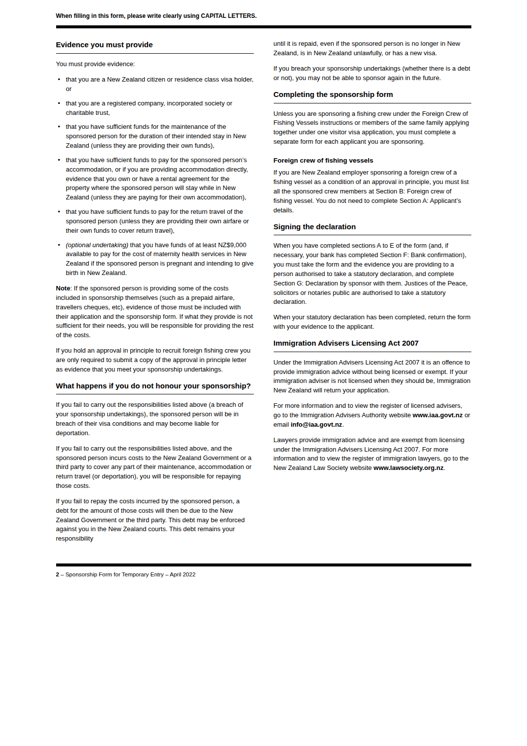When filling in this form, please write clearly using CAPITAL LETTERS.
Evidence you must provide
You must provide evidence:
that you are a New Zealand citizen or residence class visa holder, or
that you are a registered company, incorporated society or charitable trust,
that you have sufficient funds for the maintenance of the sponsored person for the duration of their intended stay in New Zealand (unless they are providing their own funds),
that you have sufficient funds to pay for the sponsored person’s accommodation, or if you are providing accommodation directly, evidence that you own or have a rental agreement for the property where the sponsored person will stay while in New Zealand (unless they are paying for their own accommodation),
that you have sufficient funds to pay for the return travel of the sponsored person (unless they are providing their own airfare or their own funds to cover return travel),
(optional undertaking) that you have funds of at least NZ$9,000 available to pay for the cost of maternity health services in New Zealand if the sponsored person is pregnant and intending to give birth in New Zealand.
Note: If the sponsored person is providing some of the costs included in sponsorship themselves (such as a prepaid airfare, travellers cheques, etc), evidence of those must be included with their application and the sponsorship form. If what they provide is not sufficient for their needs, you will be responsible for providing the rest of the costs.
If you hold an approval in principle to recruit foreign fishing crew you are only required to submit a copy of the approval in principle letter as evidence that you meet your sponsorship undertakings.
What happens if you do not honour your sponsorship?
If you fail to carry out the responsibilities listed above (a breach of your sponsorship undertakings), the sponsored person will be in breach of their visa conditions and may become liable for deportation.
If you fail to carry out the responsibilities listed above, and the sponsored person incurs costs to the New Zealand Government or a third party to cover any part of their maintenance, accommodation or return travel (or deportation), you will be responsible for repaying those costs.
If you fail to repay the costs incurred by the sponsored person, a debt for the amount of those costs will then be due to the New Zealand Government or the third party. This debt may be enforced against you in the New Zealand courts. This debt remains your responsibility
until it is repaid, even if the sponsored person is no longer in New Zealand, is in New Zealand unlawfully, or has a new visa.
If you breach your sponsorship undertakings (whether there is a debt or not), you may not be able to sponsor again in the future.
Completing the sponsorship form
Unless you are sponsoring a fishing crew under the Foreign Crew of Fishing Vessels instructions or members of the same family applying together under one visitor visa application, you must complete a separate form for each applicant you are sponsoring.
Foreign crew of fishing vessels
If you are New Zealand employer sponsoring a foreign crew of a fishing vessel as a condition of an approval in principle, you must list all the sponsored crew members at Section B: Foreign crew of fishing vessel. You do not need to complete Section A: Applicant’s details.
Signing the declaration
When you have completed sections A to E of the form (and, if necessary, your bank has completed Section F: Bank confirmation), you must take the form and the evidence you are providing to a person authorised to take a statutory declaration, and complete Section G: Declaration by sponsor with them. Justices of the Peace, solicitors or notaries public are authorised to take a statutory declaration.
When your statutory declaration has been completed, return the form with your evidence to the applicant.
Immigration Advisers Licensing Act 2007
Under the Immigration Advisers Licensing Act 2007 it is an offence to provide immigration advice without being licensed or exempt. If your immigration adviser is not licensed when they should be, Immigration New Zealand will return your application.
For more information and to view the register of licensed advisers, go to the Immigration Advisers Authority website www.iaa.govt.nz or email info@iaa.govt.nz.
Lawyers provide immigration advice and are exempt from licensing under the Immigration Advisers Licensing Act 2007. For more information and to view the register of immigration lawyers, go to the New Zealand Law Society website www.lawsociety.org.nz.
2 – Sponsorship Form for Temporary Entry – April 2022